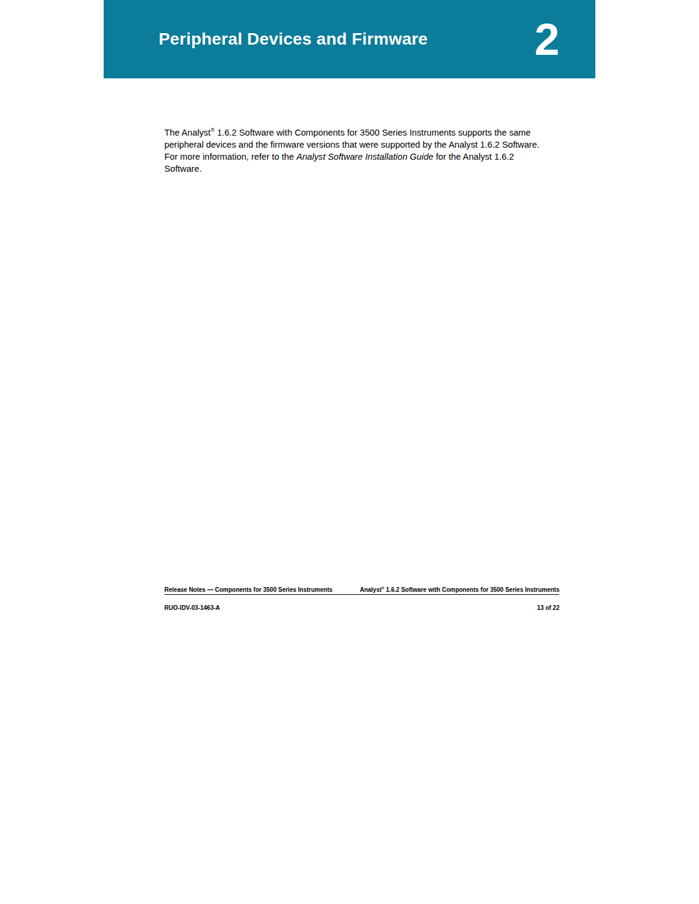Peripheral Devices and Firmware
2
The Analyst® 1.6.2 Software with Components for 3500 Series Instruments supports the same peripheral devices and the firmware versions that were supported by the Analyst 1.6.2 Software. For more information, refer to the Analyst Software Installation Guide for the Analyst 1.6.2 Software.
Release Notes — Components for 3500 Series Instruments
Analyst® 1.6.2 Software with Components for 3500 Series Instruments
RUO-IDV-03-1463-A
13 of 22